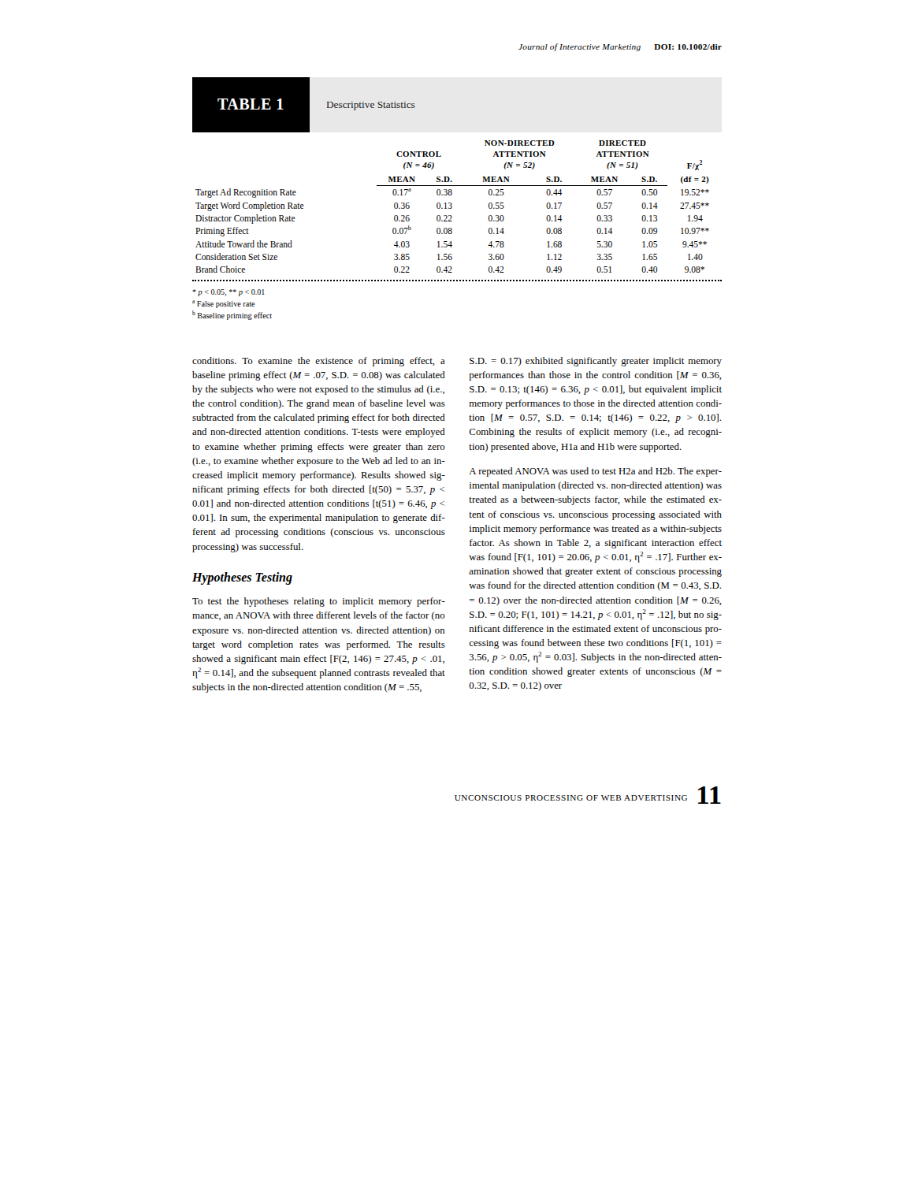Journal of Interactive Marketing DOI: 10.1002/dir
TABLE 1
Descriptive Statistics
| | CONTROL (N = 46) | NON-DIRECTED ATTENTION (N = 52) | DIRECTED ATTENTION (N = 51) | F/χ 2 |
| --- | --- | --- | --- | --- |
| | MEAN | S.D. | MEAN | S.D. | MEAN | S.D. | (df = 2) |
| Target Ad Recognition Rate | 0.17 a | 0.38 | 0.25 | 0.44 | 0.57 | 0.50 | 19.52** |
| Target Word Completion Rate | 0.36 | 0.13 | 0.55 | 0.17 | 0.57 | 0.14 | 27.45** |
| Distractor Completion Rate | 0.26 | 0.22 | 0.30 | 0.14 | 0.33 | 0.13 | 1.94 |
| Priming Effect | 0.07 b | 0.08 | 0.14 | 0.08 | 0.14 | 0.09 | 10.97** |
| Attitude Toward the Brand | 4.03 | 1.54 | 4.78 | 1.68 | 5.30 | 1.05 | 9.45** |
| Consideration Set Size | 3.85 | 1.56 | 3.60 | 1.12 | 3.35 | 1.65 | 1.40 |
| Brand Choice | 0.22 | 0.42 | 0.42 | 0.49 | 0.51 | 0.40 | 9.08* |
* p < 0.05, ** p < 0.01
a False positive rate
b Baseline priming effect
conditions. To examine the existence of priming effect, a baseline priming effect (M = .07, S.D. = 0.08) was calculated by the subjects who were not exposed to the stimulus ad (i.e., the control condition). The grand mean of baseline level was subtracted from the calculated priming effect for both directed and non-directed attention conditions. T-tests were employed to examine whether priming effects were greater than zero (i.e., to examine whether exposure to the Web ad led to an increased implicit memory performance). Results showed significant priming effects for both directed [t(50) = 5.37, p < 0.01] and non-directed attention conditions [t(51) = 6.46, p < 0.01]. In sum, the experimental manipulation to generate different ad processing conditions (conscious vs. unconscious processing) was successful.
Hypotheses Testing
To test the hypotheses relating to implicit memory performance, an ANOVA with three different levels of the factor (no exposure vs. non-directed attention vs. directed attention) on target word completion rates was performed. The results showed a significant main effect [F(2, 146) = 27.45, p < .01, η2 = 0.14], and the subsequent planned contrasts revealed that subjects in the non-directed attention condition (M = .55,
S.D. = 0.17) exhibited significantly greater implicit memory performances than those in the control condition [M = 0.36, S.D. = 0.13; t(146) = 6.36, p < 0.01], but equivalent implicit memory performances to those in the directed attention condition [M = 0.57, S.D. = 0.14; t(146) = 0.22, p > 0.10]. Combining the results of explicit memory (i.e., ad recognition) presented above, H1a and H1b were supported.
A repeated ANOVA was used to test H2a and H2b. The experimental manipulation (directed vs. non-directed attention) was treated as a between-subjects factor, while the estimated extent of conscious vs. unconscious processing associated with implicit memory performance was treated as a within-subjects factor. As shown in Table 2, a significant interaction effect was found [F(1, 101) = 20.06, p < 0.01, η2 = .17]. Further examination showed that greater extent of conscious processing was found for the directed attention condition (M = 0.43, S.D. = 0.12) over the non-directed attention condition [M = 0.26, S.D. = 0.20; F(1, 101) = 14.21, p < 0.01, η2 = .12], but no significant difference in the estimated extent of unconscious processing was found between these two conditions [F(1, 101) = 3.56, p > 0.05, η2 = 0.03]. Subjects in the non-directed attention condition showed greater extents of unconscious (M = 0.32, S.D. = 0.12) over
UNCONSCIOUS PROCESSING OF WEB ADVERTISING
11